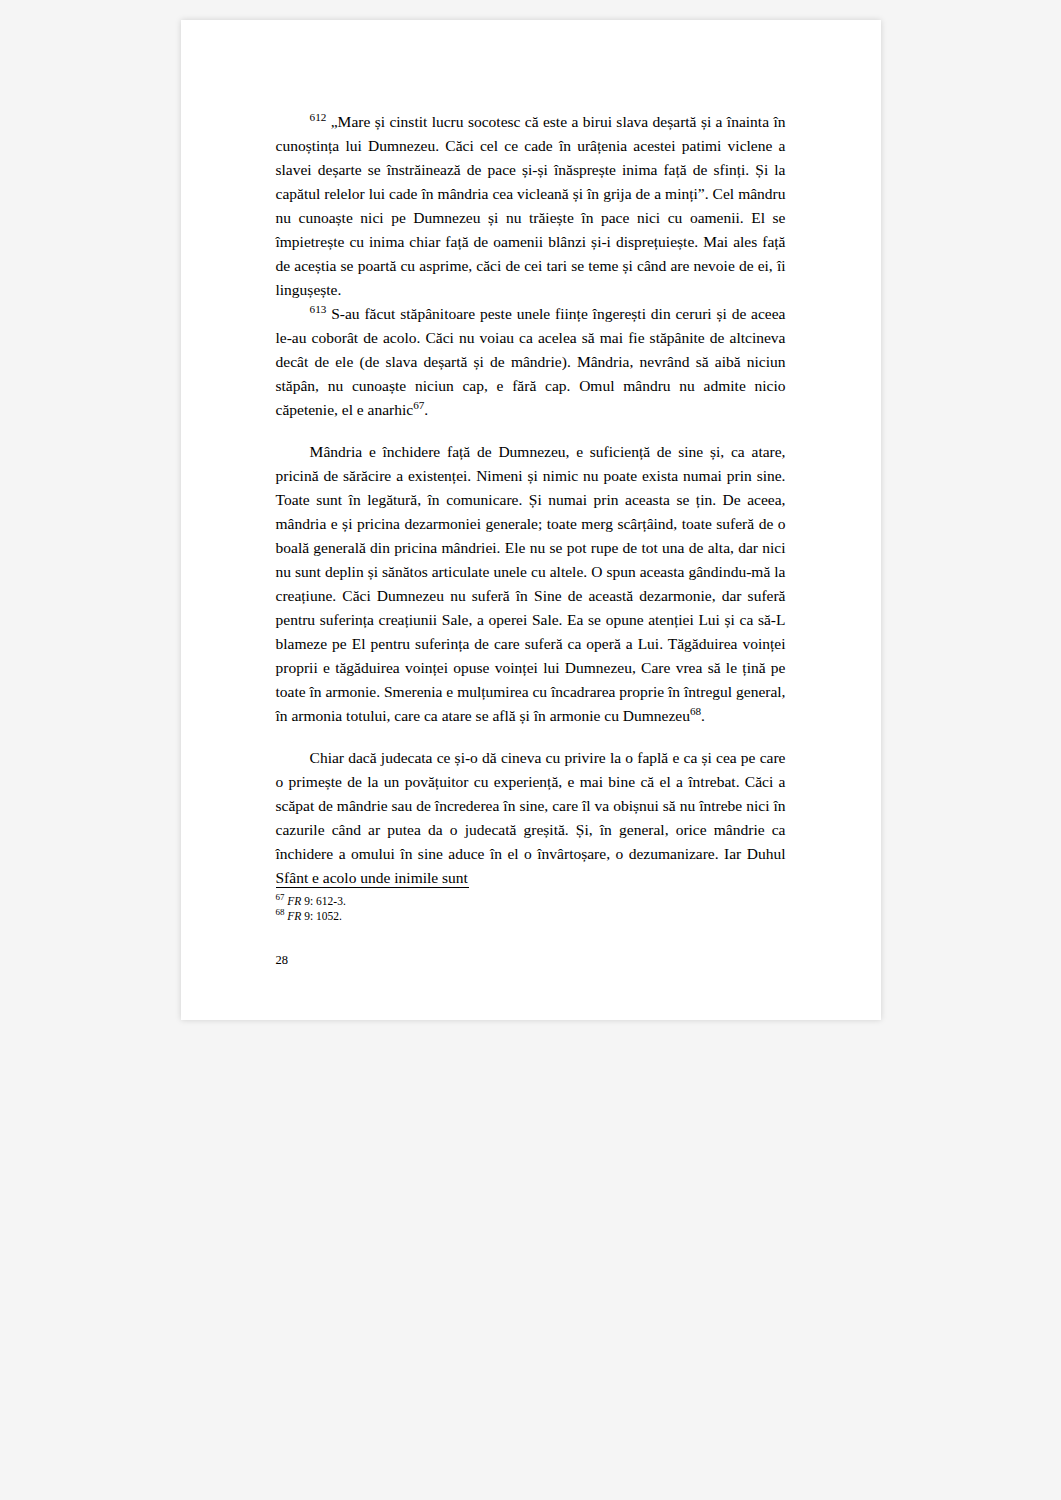612 „Mare și cinstit lucru socotesc că este a birui slava deșartă și a înainta în cunoștința lui Dumnezeu. Căci cel ce cade în urâțenia acestei patimi viclene a slavei deșarte se înstrăinează de pace și-și înăsprește inima față de sfinți. Și la capătul relelor lui cade în mândria cea vicleană și în grija de a minți”. Cel mândru nu cunoaște nici pe Dumnezeu și nu trăiește în pace nici cu oamenii. El se împietrește cu inima chiar față de oamenii blânzi și-i disprețuiește. Mai ales față de aceștia se poartă cu asprime, căci de cei tari se teme și când are nevoie de ei, îi lingușește.
613 S-au făcut stăpânitoare peste unele ființe îngerești din ceruri și de aceea le-au coborât de acolo. Căci nu voiau ca acelea să mai fie stăpânite de altcineva decât de ele (de slava deșartă și de mândrie). Mândria, nevrând să aibă niciun stăpân, nu cunoaște niciun cap, e fără cap. Omul mândru nu admite nicio căpetenie, el e anarhic67.
Mândria e închidere față de Dumnezeu, e suficiență de sine și, ca atare, pricină de sărăcire a existenței. Nimeni și nimic nu poate exista numai prin sine. Toate sunt în legătură, în comunicare. Și numai prin aceasta se țin. De aceea, mândria e și pricina dezarmoniei generale; toate merg scârțâind, toate suferă de o boală generală din pricina mândriei. Ele nu se pot rupe de tot una de alta, dar nici nu sunt deplin și sănătos articulate unele cu altele. O spun aceasta gândindu-mă la creațiune. Căci Dumnezeu nu suferă în Sine de această dezarmonie, dar suferă pentru suferința creațiunii Sale, a operei Sale. Ea se opune atenției Lui și ca să-L blameze pe El pentru suferința de care suferă ca operă a Lui. Tăgăduirea voinței proprii e tăgăduirea voinței opuse voinței lui Dumnezeu, Care vrea să le țină pe toate în armonie. Smerenia e mulțumirea cu încadrarea proprie în întregul general, în armonia totului, care ca atare se află și în armonie cu Dumnezeu68.
Chiar dacă judecata ce și-o dă cineva cu privire la o faplă e ca și cea pe care o primește de la un povățuitor cu experiență, e mai bine că el a întrebat. Căci a scăpat de mândrie sau de încrederea în sine, care îl va obișnui să nu întrebe nici în cazurile când ar putea da o judecată greșită. Și, în general, orice mândrie ca închidere a omului în sine aduce în el o învârtoșare, o dezumanizare. Iar Duhul Sfânt e acolo unde inimile sunt
67 FR 9: 612-3.
68 FR 9: 1052.
28